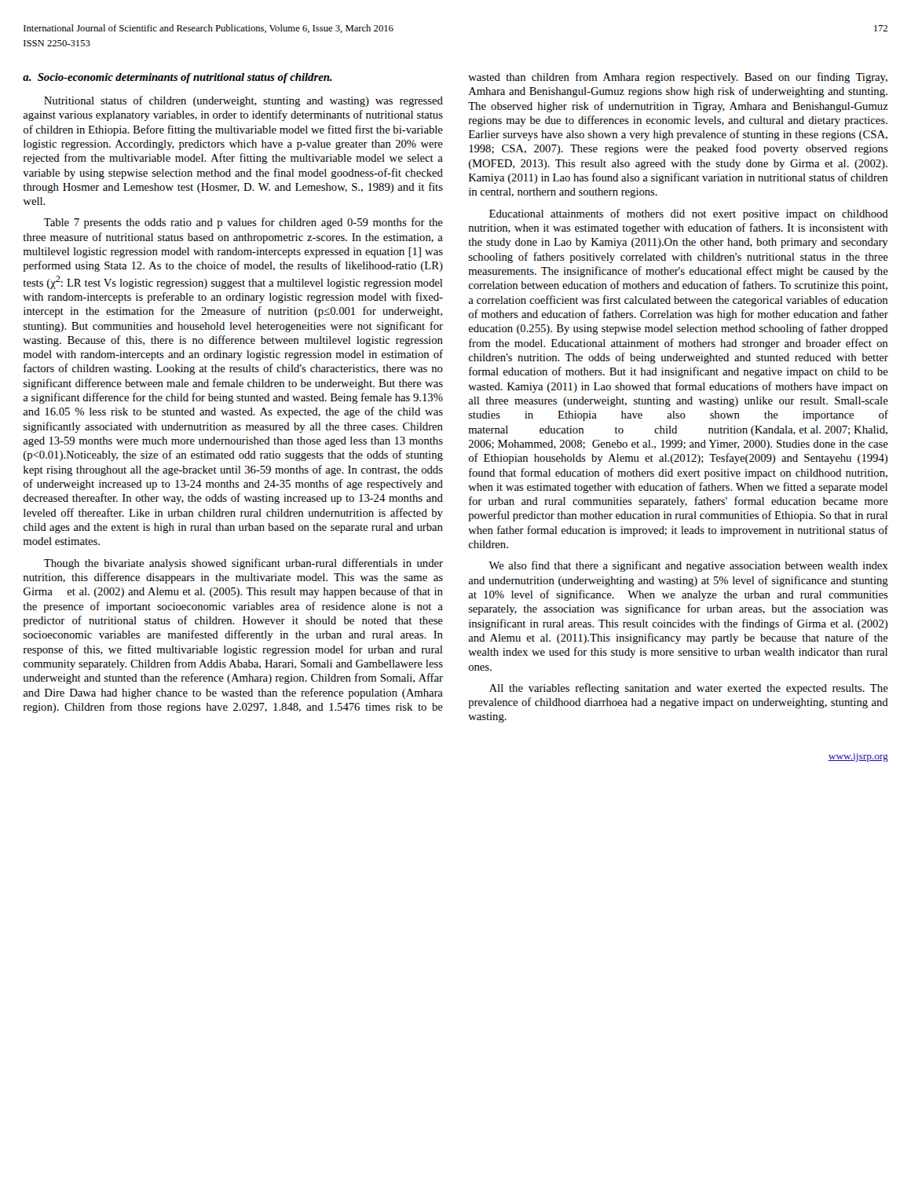International Journal of Scientific and Research Publications, Volume 6, Issue 3, March 2016
172
ISSN 2250-3153
a. Socio-economic determinants of nutritional status of children.
Nutritional status of children (underweight, stunting and wasting) was regressed against various explanatory variables, in order to identify determinants of nutritional status of children in Ethiopia. Before fitting the multivariable model we fitted first the bi-variable logistic regression. Accordingly, predictors which have a p-value greater than 20% were rejected from the multivariable model. After fitting the multivariable model we select a variable by using stepwise selection method and the final model goodness-of-fit checked through Hosmer and Lemeshow test (Hosmer, D. W. and Lemeshow, S., 1989) and it fits well.
Table 7 presents the odds ratio and p values for children aged 0-59 months for the three measure of nutritional status based on anthropometric z-scores. In the estimation, a multilevel logistic regression model with random-intercepts expressed in equation [1] was performed using Stata 12. As to the choice of model, the results of likelihood-ratio (LR) tests (χ2: LR test Vs logistic regression) suggest that a multilevel logistic regression model with random-intercepts is preferable to an ordinary logistic regression model with fixed-intercept in the estimation for the 2measure of nutrition (p≤0.001 for underweight, stunting). But communities and household level heterogeneities were not significant for wasting. Because of this, there is no difference between multilevel logistic regression model with random-intercepts and an ordinary logistic regression model in estimation of factors of children wasting. Looking at the results of child's characteristics, there was no significant difference between male and female children to be underweight. But there was a significant difference for the child for being stunted and wasted. Being female has 9.13% and 16.05 % less risk to be stunted and wasted. As expected, the age of the child was significantly associated with undernutrition as measured by all the three cases. Children aged 13-59 months were much more undernourished than those aged less than 13 months (p<0.01).Noticeably, the size of an estimated odd ratio suggests that the odds of stunting kept rising throughout all the age-bracket until 36-59 months of age. In contrast, the odds of underweight increased up to 13-24 months and 24-35 months of age respectively and decreased thereafter. In other way, the odds of wasting increased up to 13-24 months and leveled off thereafter. Like in urban children rural children undernutrition is affected by child ages and the extent is high in rural than urban based on the separate rural and urban model estimates.
Though the bivariate analysis showed significant urban-rural differentials in under nutrition, this difference disappears in the multivariate model. This was the same as Girma et al. (2002) and Alemu et al. (2005). This result may happen because of that in the presence of important socioeconomic variables area of residence alone is not a predictor of nutritional status of children. However it should be noted that these socioeconomic variables are manifested differently in the urban and rural areas. In response of this, we fitted multivariable logistic regression model for urban and rural community separately. Children from Addis Ababa, Harari, Somali and Gambellawere less underweight and stunted than the reference (Amhara) region. Children from Somali, Affar and Dire Dawa had higher chance to be wasted than the reference population (Amhara region). Children from those regions have 2.0297, 1.848, and 1.5476 times risk to be wasted than children from Amhara region respectively. Based on our finding Tigray, Amhara and Benishangul-Gumuz regions show high risk of underweighting and stunting. The observed higher risk of undernutrition in Tigray, Amhara and Benishangul-Gumuz regions may be due to differences in economic levels, and cultural and dietary practices. Earlier surveys have also shown a very high prevalence of stunting in these regions (CSA, 1998; CSA, 2007). These regions were the peaked food poverty observed regions (MOFED, 2013). This result also agreed with the study done by Girma et al. (2002). Kamiya (2011) in Lao has found also a significant variation in nutritional status of children in central, northern and southern regions.
Educational attainments of mothers did not exert positive impact on childhood nutrition, when it was estimated together with education of fathers. It is inconsistent with the study done in Lao by Kamiya (2011).On the other hand, both primary and secondary schooling of fathers positively correlated with children's nutritional status in the three measurements. The insignificance of mother's educational effect might be caused by the correlation between education of mothers and education of fathers. To scrutinize this point, a correlation coefficient was first calculated between the categorical variables of education of mothers and education of fathers. Correlation was high for mother education and father education (0.255). By using stepwise model selection method schooling of father dropped from the model. Educational attainment of mothers had stronger and broader effect on children's nutrition. The odds of being underweighted and stunted reduced with better formal education of mothers. But it had insignificant and negative impact on child to be wasted. Kamiya (2011) in Lao showed that formal educations of mothers have impact on all three measures (underweight, stunting and wasting) unlike our result. Small-scale studies in Ethiopia have also shown the importance of maternal education to child nutrition (Kandala, et al. 2007; Khalid, 2006; Mohammed, 2008; Genebo et al., 1999; and Yimer, 2000). Studies done in the case of Ethiopian households by Alemu et al.(2012); Tesfaye(2009) and Sentayehu (1994) found that formal education of mothers did exert positive impact on childhood nutrition, when it was estimated together with education of fathers. When we fitted a separate model for urban and rural communities separately, fathers' formal education became more powerful predictor than mother education in rural communities of Ethiopia. So that in rural when father formal education is improved; it leads to improvement in nutritional status of children.
We also find that there a significant and negative association between wealth index and undernutrition (underweighting and wasting) at 5% level of significance and stunting at 10% level of significance. When we analyze the urban and rural communities separately, the association was significance for urban areas, but the association was insignificant in rural areas. This result coincides with the findings of Girma et al. (2002) and Alemu et al. (2011).This insignificancy may partly be because that nature of the wealth index we used for this study is more sensitive to urban wealth indicator than rural ones.
All the variables reflecting sanitation and water exerted the expected results. The prevalence of childhood diarrhoea had a negative impact on underweighting, stunting and wasting.
www.ijsrp.org